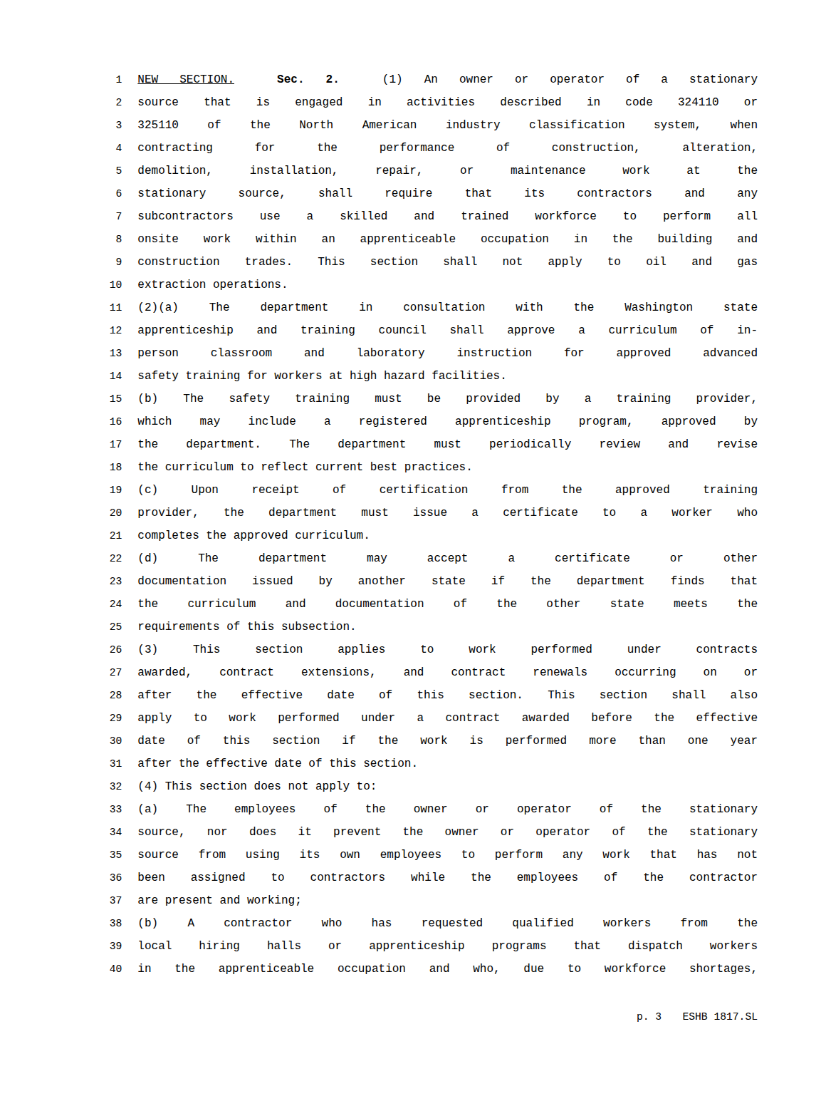1 NEW SECTION. Sec. 2. (1) An owner or operator of a stationary
2 source that is engaged in activities described in code 324110 or
3325110 of the North American industry classification system, when
4 contracting for the performance of construction, alteration,
5 demolition, installation, repair, or maintenance work at the
6 stationary source, shall require that its contractors and any
7 subcontractors use a skilled and trained workforce to perform all
8 onsite work within an apprenticeable occupation in the building and
9 construction trades. This section shall not apply to oil and gas
10 extraction operations.
11(2)(a) The department in consultation with the Washington state
12 apprenticeship and training council shall approve a curriculum of in-
13 person classroom and laboratory instruction for approved advanced
14 safety training for workers at high hazard facilities.
15(b) The safety training must be provided by a training provider,
16 which may include a registered apprenticeship program, approved by
17 the department. The department must periodically review and revise
18 the curriculum to reflect current best practices.
19(c) Upon receipt of certification from the approved training
20 provider, the department must issue a certificate to a worker who
21 completes the approved curriculum.
22(d) The department may accept a certificate or other
23 documentation issued by another state if the department finds that
24 the curriculum and documentation of the other state meets the
25 requirements of this subsection.
26(3) This section applies to work performed under contracts
27 awarded, contract extensions, and contract renewals occurring on or
28 after the effective date of this section. This section shall also
29 apply to work performed under a contract awarded before the effective
30 date of this section if the work is performed more than one year
31 after the effective date of this section.
32(4) This section does not apply to:
33(a) The employees of the owner or operator of the stationary
34 source, nor does it prevent the owner or operator of the stationary
35 source from using its own employees to perform any work that has not
36 been assigned to contractors while the employees of the contractor
37 are present and working;
38(b) A contractor who has requested qualified workers from the
39 local hiring halls or apprenticeship programs that dispatch workers
40 in the apprenticeable occupation and who, due to workforce shortages,
p. 3 ESHB 1817.SL